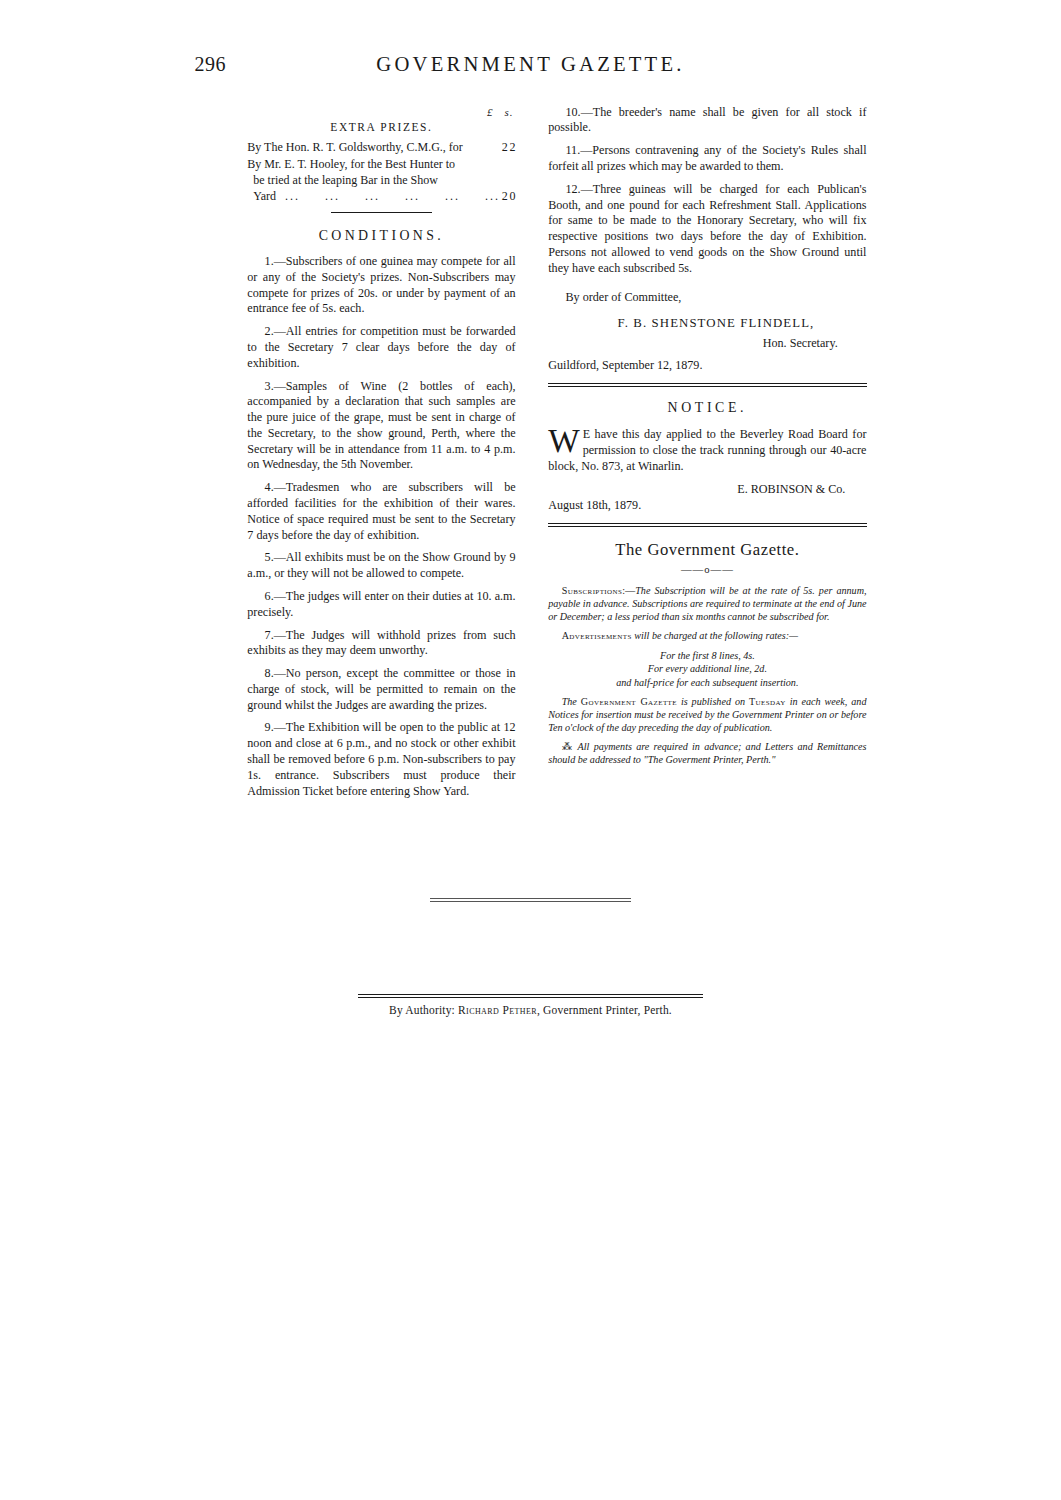296
GOVERNMENT GAZETTE.
£ s.
EXTRA PRIZES.
| By The Hon. R. T. Goldsworthy, C.M.G., for | 2 | 2 |
| By Mr. E. T. Hooley, for the Best Hunter to be tried at the leaping Bar in the Show Yard ... ... ... ... ... ... | 2 | 0 |
CONDITIONS.
1.—Subscribers of one guinea may compete for all or any of the Society's prizes. Non-Subscribers may compete for prizes of 20s. or under by payment of an entrance fee of 5s. each.
2.—All entries for competition must be forwarded to the Secretary 7 clear days before the day of exhibition.
3.—Samples of Wine (2 bottles of each), accompanied by a declaration that such samples are the pure juice of the grape, must be sent in charge of the Secretary, to the show ground, Perth, where the Secretary will be in attendance from 11 a.m. to 4 p.m. on Wednesday, the 5th November.
4.—Tradesmen who are subscribers will be afforded facilities for the exhibition of their wares. Notice of space required must be sent to the Secretary 7 days before the day of exhibition.
5.—All exhibits must be on the Show Ground by 9 a.m., or they will not be allowed to compete.
6.—The judges will enter on their duties at 10. a.m. precisely.
7.—The Judges will withhold prizes from such exhibits as they may deem unworthy.
8.—No person, except the committee or those in charge of stock, will be permitted to remain on the ground whilst the Judges are awarding the prizes.
9.—The Exhibition will be open to the public at 12 noon and close at 6 p.m., and no stock or other exhibit shall be removed before 6 p.m. Non-subscribers to pay 1s. entrance. Subscribers must produce their Admission Ticket before entering Show Yard.
10.—The breeder's name shall be given for all stock if possible.
11.—Persons contravening any of the Society's Rules shall forfeit all prizes which may be awarded to them.
12.—Three guineas will be charged for each Publican's Booth, and one pound for each Refreshment Stall. Applications for same to be made to the Honorary Secretary, who will fix respective positions two days before the day of Exhibition. Persons not allowed to vend goods on the Show Ground until they have each subscribed 5s.
By order of Committee,
F. B. SHENSTONE FLINDELL,
Hon. Secretary.
Guildford, September 12, 1879.
NOTICE.
WE have this day applied to the Beverley Road Board for permission to close the track running through our 40-acre block, No. 873, at Winarlin.
E. ROBINSON & Co.
August 18th, 1879.
The Government Gazette.
——o——
Subscriptions:—The Subscription will be at the rate of 5s. per annum, payable in advance. Subscriptions are required to terminate at the end of June or December; a less period than six months cannot be subscribed for.
Advertisements will be charged at the following rates:—
For the first 8 lines, 4s.
For every additional line, 2d. and half-price for each subsequent insertion.
The Government Gazette is published on Tuesday in each week, and Notices for insertion must be received by the Government Printer on or before Ten o'clock of the day preceding the day of publication.
⁂ All payments are required in advance; and Letters and Remittances should be addressed to "The Goverment Printer, Perth."
By Authority: Richard Pether, Government Printer, Perth.